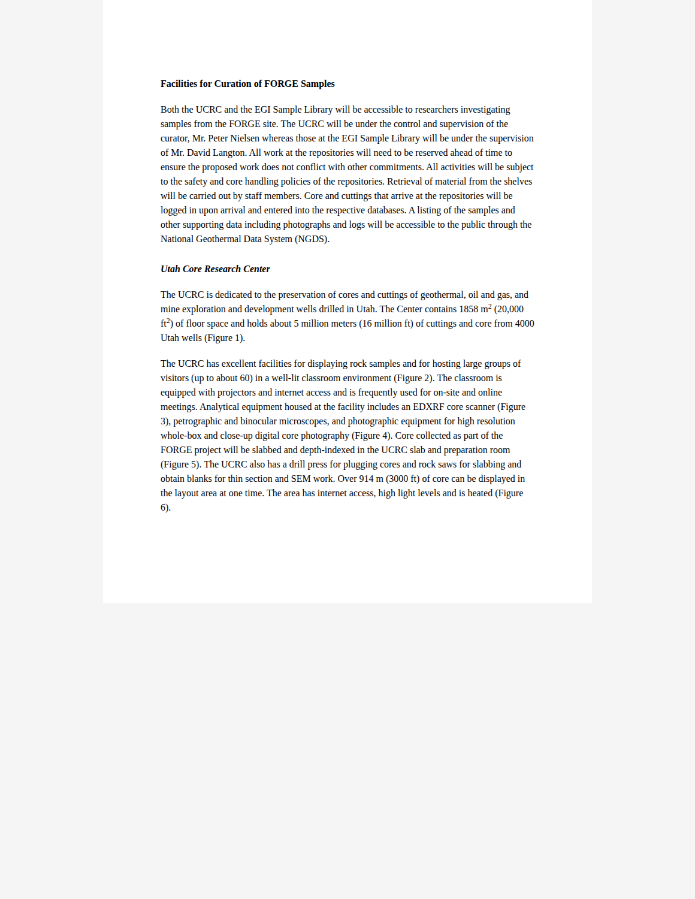Facilities for Curation of FORGE Samples
Both the UCRC and the EGI Sample Library will be accessible to researchers investigating samples from the FORGE site. The UCRC will be under the control and supervision of the curator, Mr. Peter Nielsen whereas those at the EGI Sample Library will be under the supervision of Mr. David Langton. All work at the repositories will need to be reserved ahead of time to ensure the proposed work does not conflict with other commitments. All activities will be subject to the safety and core handling policies of the repositories. Retrieval of material from the shelves will be carried out by staff members. Core and cuttings that arrive at the repositories will be logged in upon arrival and entered into the respective databases. A listing of the samples and other supporting data including photographs and logs will be accessible to the public through the National Geothermal Data System (NGDS).
Utah Core Research Center
The UCRC is dedicated to the preservation of cores and cuttings of geothermal, oil and gas, and mine exploration and development wells drilled in Utah. The Center contains 1858 m2 (20,000 ft2) of floor space and holds about 5 million meters (16 million ft) of cuttings and core from 4000 Utah wells (Figure 1).
The UCRC has excellent facilities for displaying rock samples and for hosting large groups of visitors (up to about 60) in a well-lit classroom environment (Figure 2). The classroom is equipped with projectors and internet access and is frequently used for on-site and online meetings. Analytical equipment housed at the facility includes an EDXRF core scanner (Figure 3), petrographic and binocular microscopes, and photographic equipment for high resolution whole-box and close-up digital core photography (Figure 4). Core collected as part of the FORGE project will be slabbed and depth-indexed in the UCRC slab and preparation room (Figure 5). The UCRC also has a drill press for plugging cores and rock saws for slabbing and obtain blanks for thin section and SEM work. Over 914 m (3000 ft) of core can be displayed in the layout area at one time. The area has internet access, high light levels and is heated (Figure 6).